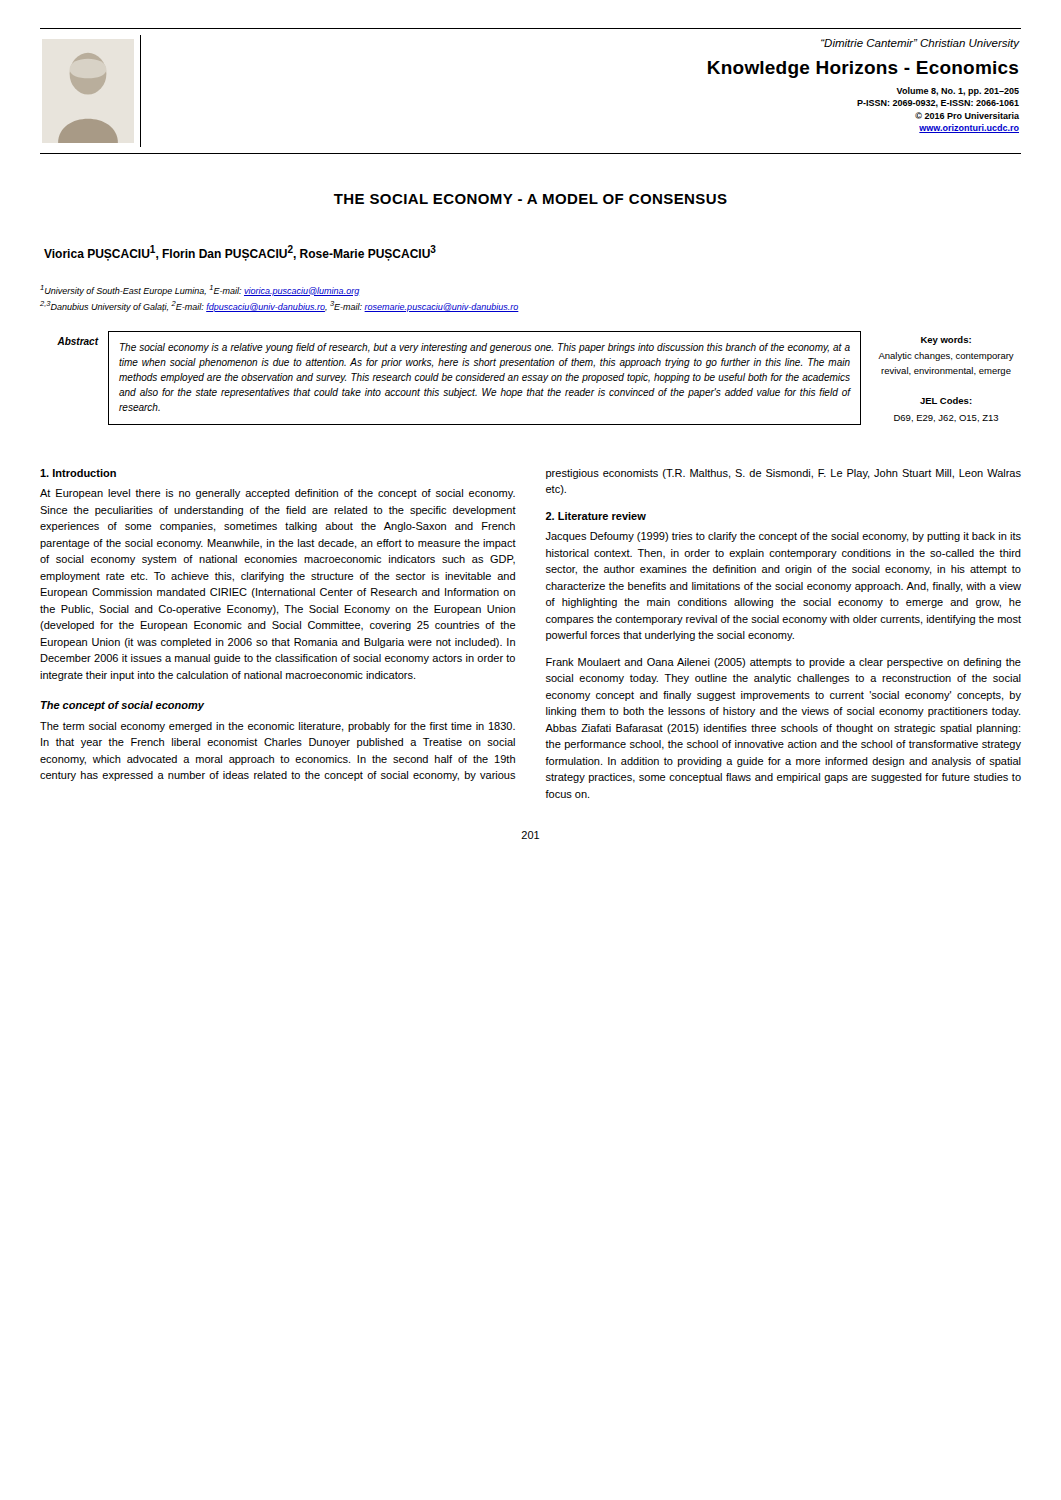“Dimitrie Cantemir” Christian University
Knowledge Horizons - Economics
Volume 8, No. 1, pp. 201–205
P-ISSN: 2069-0932, E-ISSN: 2066-1061
© 2016 Pro Universitaria
www.orizonturi.ucdc.ro
THE SOCIAL ECONOMY - A MODEL OF CONSENSUS
Viorica PUȘCACIU1, Florin Dan PUȘCACIU2, Rose-Marie PUȘCACIU3
1University of South-East Europe Lumina, 1E-mail: viorica.puscaciu@lumina.org
2,3Danubius University of Galați, 2E-mail: fdpuscaciu@univ-danubius.ro, 3E-mail: rosemarie.puscaciu@univ-danubius.ro
Abstract
The social economy is a relative young field of research, but a very interesting and generous one. This paper brings into discussion this branch of the economy, at a time when social phenomenon is due to attention. As for prior works, here is short presentation of them, this approach trying to go further in this line. The main methods employed are the observation and survey. This research could be considered an essay on the proposed topic, hopping to be useful both for the academics and also for the state representatives that could take into account this subject. We hope that the reader is convinced of the paper's added value for this field of research.
Key words:
Analytic changes, contemporary revival, environmental, emerge
JEL Codes:
D69, E29, J62, O15, Z13
1. Introduction
At European level there is no generally accepted definition of the concept of social economy. Since the peculiarities of understanding of the field are related to the specific development experiences of some companies, sometimes talking about the Anglo-Saxon and French parentage of the social economy. Meanwhile, in the last decade, an effort to measure the impact of social economy system of national economies macroeconomic indicators such as GDP, employment rate etc. To achieve this, clarifying the structure of the sector is inevitable and European Commission mandated CIRIEC (International Center of Research and Information on the Public, Social and Co-operative Economy), The Social Economy on the European Union (developed for the European Economic and Social Committee, covering 25 countries of the European Union (it was completed in 2006 so that Romania and Bulgaria were not included). In December 2006 it issues a manual guide to the classification of social economy actors in order to integrate their input into the calculation of national macroeconomic indicators.
The concept of social economy
The term social economy emerged in the economic literature, probably for the first time in 1830. In that year the French liberal economist Charles Dunoyer published a Treatise on social economy, which advocated a moral approach to economics. In the second half of the 19th century has expressed a number of ideas related to the concept of social economy, by various prestigious economists (T.R. Malthus, S. de Sismondi, F. Le Play, John Stuart Mill, Leon Walras etc).
2. Literature review
Jacques Defoumy (1999) tries to clarify the concept of the social economy, by putting it back in its historical context. Then, in order to explain contemporary conditions in the so-called the third sector, the author examines the definition and origin of the social economy, in his attempt to characterize the benefits and limitations of the social economy approach. And, finally, with a view of highlighting the main conditions allowing the social economy to emerge and grow, he compares the contemporary revival of the social economy with older currents, identifying the most powerful forces that underlying the social economy.
Frank Moulaert and Oana Ailenei (2005) attempts to provide a clear perspective on defining the social economy today. They outline the analytic challenges to a reconstruction of the social economy concept and finally suggest improvements to current 'social economy' concepts, by linking them to both the lessons of history and the views of social economy practitioners today. Abbas Ziafati Bafarasat (2015) identifies three schools of thought on strategic spatial planning: the performance school, the school of innovative action and the school of transformative strategy formulation. In addition to providing a guide for a more informed design and analysis of spatial strategy practices, some conceptual flaws and empirical gaps are suggested for future studies to focus on.
201